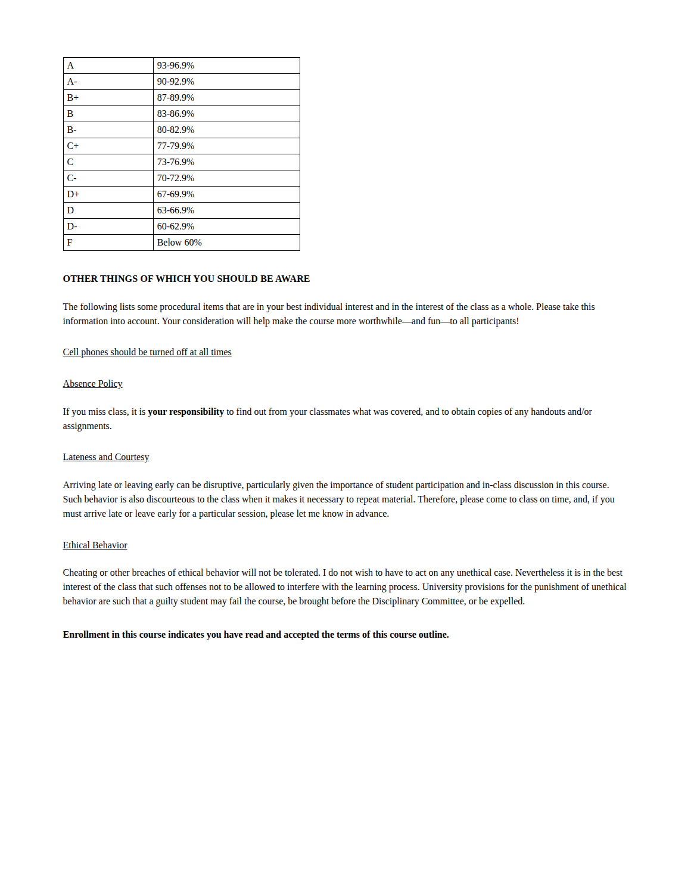| A | 93-96.9% |
| A- | 90-92.9% |
| B+ | 87-89.9% |
| B | 83-86.9% |
| B- | 80-82.9% |
| C+ | 77-79.9% |
| C | 73-76.9% |
| C- | 70-72.9% |
| D+ | 67-69.9% |
| D | 63-66.9% |
| D- | 60-62.9% |
| F | Below 60% |
OTHER THINGS OF WHICH YOU SHOULD BE AWARE
The following lists some procedural items that are in your best individual interest and in the interest of the class as a whole. Please take this information into account. Your consideration will help make the course more worthwhile—and fun—to all participants!
Cell phones should be turned off at all times
Absence Policy
If you miss class, it is your responsibility to find out from your classmates what was covered, and to obtain copies of any handouts and/or assignments.
Lateness and Courtesy
Arriving late or leaving early can be disruptive, particularly given the importance of student participation and in-class discussion in this course. Such behavior is also discourteous to the class when it makes it necessary to repeat material. Therefore, please come to class on time, and, if you must arrive late or leave early for a particular session, please let me know in advance.
Ethical Behavior
Cheating or other breaches of ethical behavior will not be tolerated. I do not wish to have to act on any unethical case. Nevertheless it is in the best interest of the class that such offenses not to be allowed to interfere with the learning process. University provisions for the punishment of unethical behavior are such that a guilty student may fail the course, be brought before the Disciplinary Committee, or be expelled.
Enrollment in this course indicates you have read and accepted the terms of this course outline.